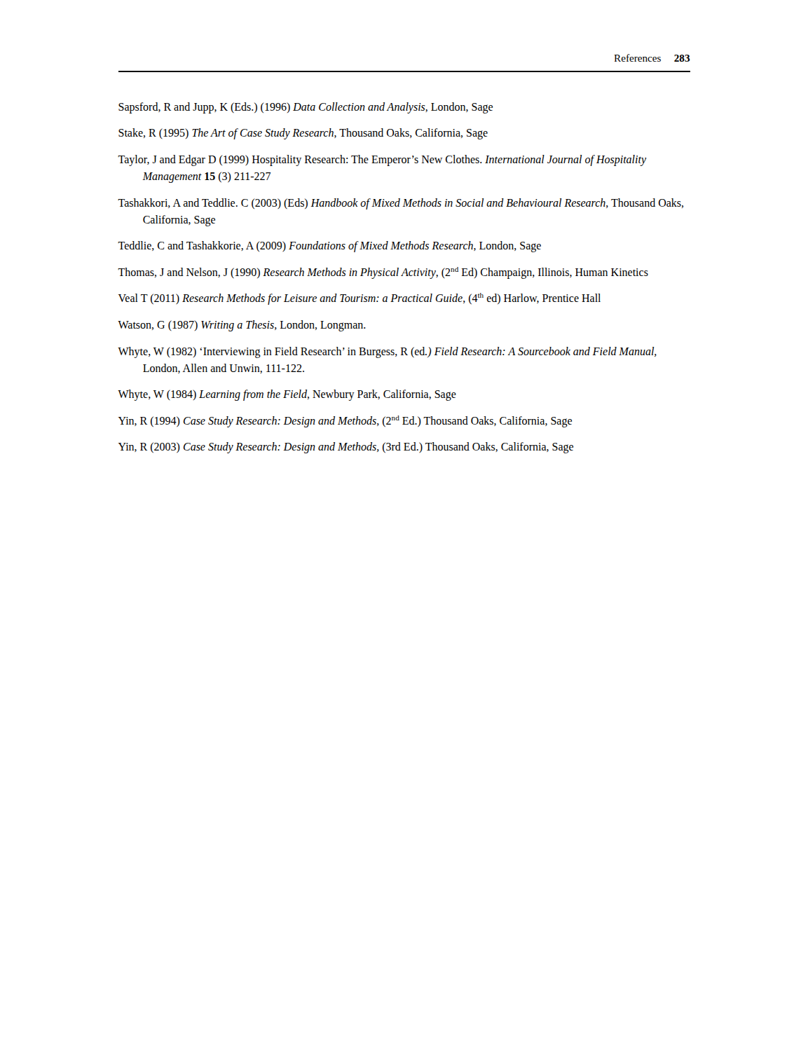References 283
Sapsford, R and Jupp, K (Eds.) (1996) Data Collection and Analysis, London, Sage
Stake, R (1995) The Art of Case Study Research, Thousand Oaks, California, Sage
Taylor, J and Edgar D (1999) Hospitality Research: The Emperor’s New Clothes. International Journal of Hospitality Management 15 (3) 211-227
Tashakkori, A and Teddlie. C (2003) (Eds) Handbook of Mixed Methods in Social and Behavioural Research, Thousand Oaks, California, Sage
Teddlie, C and Tashakkorie, A (2009) Foundations of Mixed Methods Research, London, Sage
Thomas, J and Nelson, J (1990) Research Methods in Physical Activity, (2nd Ed) Champaign, Illinois, Human Kinetics
Veal T (2011) Research Methods for Leisure and Tourism: a Practical Guide, (4th ed) Harlow, Prentice Hall
Watson, G (1987) Writing a Thesis, London, Longman.
Whyte, W (1982) ‘Interviewing in Field Research’ in Burgess, R (ed.) Field Research: A Sourcebook and Field Manual, London, Allen and Unwin, 111-122.
Whyte, W (1984) Learning from the Field, Newbury Park, California, Sage
Yin, R (1994) Case Study Research: Design and Methods, (2nd Ed.) Thousand Oaks, California, Sage
Yin, R (2003) Case Study Research: Design and Methods, (3rd Ed.) Thousand Oaks, California, Sage